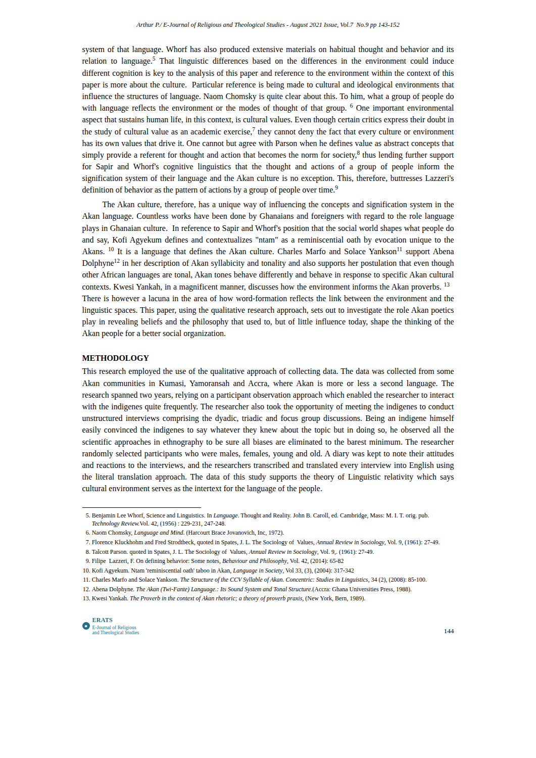Arthur P./ E-Journal of Religious and Theological Studies - August 2021 Issue, Vol.7 No.9 pp 143-152
system of that language. Whorf has also produced extensive materials on habitual thought and behavior and its relation to language.5 That linguistic differences based on the differences in the environment could induce different cognition is key to the analysis of this paper and reference to the environment within the context of this paper is more about the culture. Particular reference is being made to cultural and ideological environments that influence the structures of language. Naom Chomsky is quite clear about this. To him, what a group of people do with language reflects the environment or the modes of thought of that group. 6 One important environmental aspect that sustains human life, in this context, is cultural values. Even though certain critics express their doubt in the study of cultural value as an academic exercise,7 they cannot deny the fact that every culture or environment has its own values that drive it. One cannot but agree with Parson when he defines value as abstract concepts that simply provide a referent for thought and action that becomes the norm for society,8 thus lending further support for Sapir and Whorf's cognitive linguistics that the thought and actions of a group of people inform the signification system of their language and the Akan culture is no exception. This, therefore, buttresses Lazzeri's definition of behavior as the pattern of actions by a group of people over time.9
The Akan culture, therefore, has a unique way of influencing the concepts and signification system in the Akan language. Countless works have been done by Ghanaians and foreigners with regard to the role language plays in Ghanaian culture. In reference to Sapir and Whorf's position that the social world shapes what people do and say, Kofi Agyekum defines and contextualizes "ntam" as a reminiscential oath by evocation unique to the Akans. 10 It is a language that defines the Akan culture. Charles Marfo and Solace Yankson11 support Abena Dolphyne12 in her description of Akan syllabicity and tonality and also supports her postulation that even though other African languages are tonal, Akan tones behave differently and behave in response to specific Akan cultural contexts. Kwesi Yankah, in a magnificent manner, discusses how the environment informs the Akan proverbs. 13 There is however a lacuna in the area of how word-formation reflects the link between the environment and the linguistic spaces. This paper, using the qualitative research approach, sets out to investigate the role Akan poetics play in revealing beliefs and the philosophy that used to, but of little influence today, shape the thinking of the Akan people for a better social organization.
Methodology
This research employed the use of the qualitative approach of collecting data. The data was collected from some Akan communities in Kumasi, Yamoransah and Accra, where Akan is more or less a second language. The research spanned two years, relying on a participant observation approach which enabled the researcher to interact with the indigenes quite frequently. The researcher also took the opportunity of meeting the indigenes to conduct unstructured interviews comprising the dyadic, triadic and focus group discussions. Being an indigene himself easily convinced the indigenes to say whatever they knew about the topic but in doing so, he observed all the scientific approaches in ethnography to be sure all biases are eliminated to the barest minimum. The researcher randomly selected participants who were males, females, young and old. A diary was kept to note their attitudes and reactions to the interviews, and the researchers transcribed and translated every interview into English using the literal translation approach. The data of this study supports the theory of Linguistic relativity which says cultural environment serves as the intertext for the language of the people.
Benjamin Lee Whorf, Science and Linguistics. In Language. Thought and Reality. John B. Caroll, ed. Cambridge, Mass: M. I. T. orig. pub. Technology Review. Vol. 42, (1956) : 229-231, 247-248.
Naom Chomsky, Language and Mind. (Harcourt Brace Jovanovich, Inc, 1972).
Florence Kluckhohm and Fred Strodtbeck, quoted in Spates, J. L. The Sociology of Values, Annual Review in Sociology, Vol. 9, (1961): 27-49.
Talcott Parson. quoted in Spates, J. L. The Sociology of Values, Annual Review in Sociology, Vol. 9,. (1961): 27-49.
Filipe Lazzeri, F. On defining behavior: Some notes, Behaviour and Philosophy, Vol. 42, (2014): 65-82
Kofi Agyekum. Ntam 'reminiscential oath' taboo in Akan, Language in Society, Vol 33, (3), (2004): 317-342
Charles Marfo and Solace Yankson. The Structure of the CCV Syllable of Akan. Concentric: Studies in Linguistics, 34 (2), (2008): 85-100.
Abena Dolphyne. The Akan (Twi-Fante) Language.: Its Sound System and Tonal Structure.(Accra: Ghana Universities Press, 1988).
Kwesi Yankah. The Proverb in the context of Akan rhetoric; a theory of proverb praxis, (New York, Bern, 1989).
● ERATS E-Journal of Religious
and Theological Studies
144